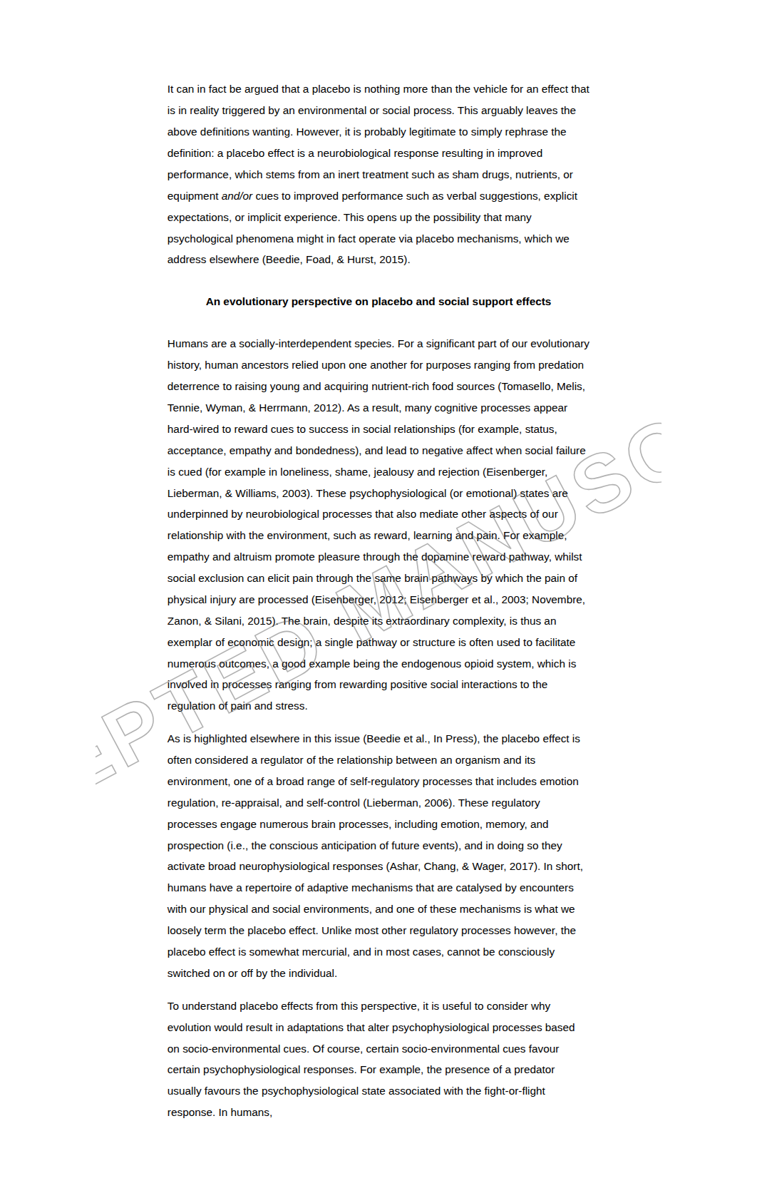ACCEPTED MANUSCRIPT
It can in fact be argued that a placebo is nothing more than the vehicle for an effect that is in reality triggered by an environmental or social process. This arguably leaves the above definitions wanting. However, it is probably legitimate to simply rephrase the definition: a placebo effect is a neurobiological response resulting in improved performance, which stems from an inert treatment such as sham drugs, nutrients, or equipment and/or cues to improved performance such as verbal suggestions, explicit expectations, or implicit experience. This opens up the possibility that many psychological phenomena might in fact operate via placebo mechanisms, which we address elsewhere (Beedie, Foad, & Hurst, 2015).
An evolutionary perspective on placebo and social support effects
Humans are a socially-interdependent species. For a significant part of our evolutionary history, human ancestors relied upon one another for purposes ranging from predation deterrence to raising young and acquiring nutrient-rich food sources (Tomasello, Melis, Tennie, Wyman, & Herrmann, 2012). As a result, many cognitive processes appear hard-wired to reward cues to success in social relationships (for example, status, acceptance, empathy and bondedness), and lead to negative affect when social failure is cued (for example in loneliness, shame, jealousy and rejection (Eisenberger, Lieberman, & Williams, 2003). These psychophysiological (or emotional) states are underpinned by neurobiological processes that also mediate other aspects of our relationship with the environment, such as reward, learning and pain. For example, empathy and altruism promote pleasure through the dopamine reward pathway, whilst social exclusion can elicit pain through the same brain pathways by which the pain of physical injury are processed (Eisenberger, 2012; Eisenberger et al., 2003; Novembre, Zanon, & Silani, 2015). The brain, despite its extraordinary complexity, is thus an exemplar of economic design; a single pathway or structure is often used to facilitate numerous outcomes, a good example being the endogenous opioid system, which is involved in processes ranging from rewarding positive social interactions to the regulation of pain and stress.
As is highlighted elsewhere in this issue (Beedie et al., In Press), the placebo effect is often considered a regulator of the relationship between an organism and its environment, one of a broad range of self-regulatory processes that includes emotion regulation, re-appraisal, and self-control (Lieberman, 2006). These regulatory processes engage numerous brain processes, including emotion, memory, and prospection (i.e., the conscious anticipation of future events), and in doing so they activate broad neurophysiological responses (Ashar, Chang, & Wager, 2017). In short, humans have a repertoire of adaptive mechanisms that are catalysed by encounters with our physical and social environments, and one of these mechanisms is what we loosely term the placebo effect. Unlike most other regulatory processes however, the placebo effect is somewhat mercurial, and in most cases, cannot be consciously switched on or off by the individual.
To understand placebo effects from this perspective, it is useful to consider why evolution would result in adaptations that alter psychophysiological processes based on socio-environmental cues. Of course, certain socio-environmental cues favour certain psychophysiological responses. For example, the presence of a predator usually favours the psychophysiological state associated with the fight-or-flight response. In humans,